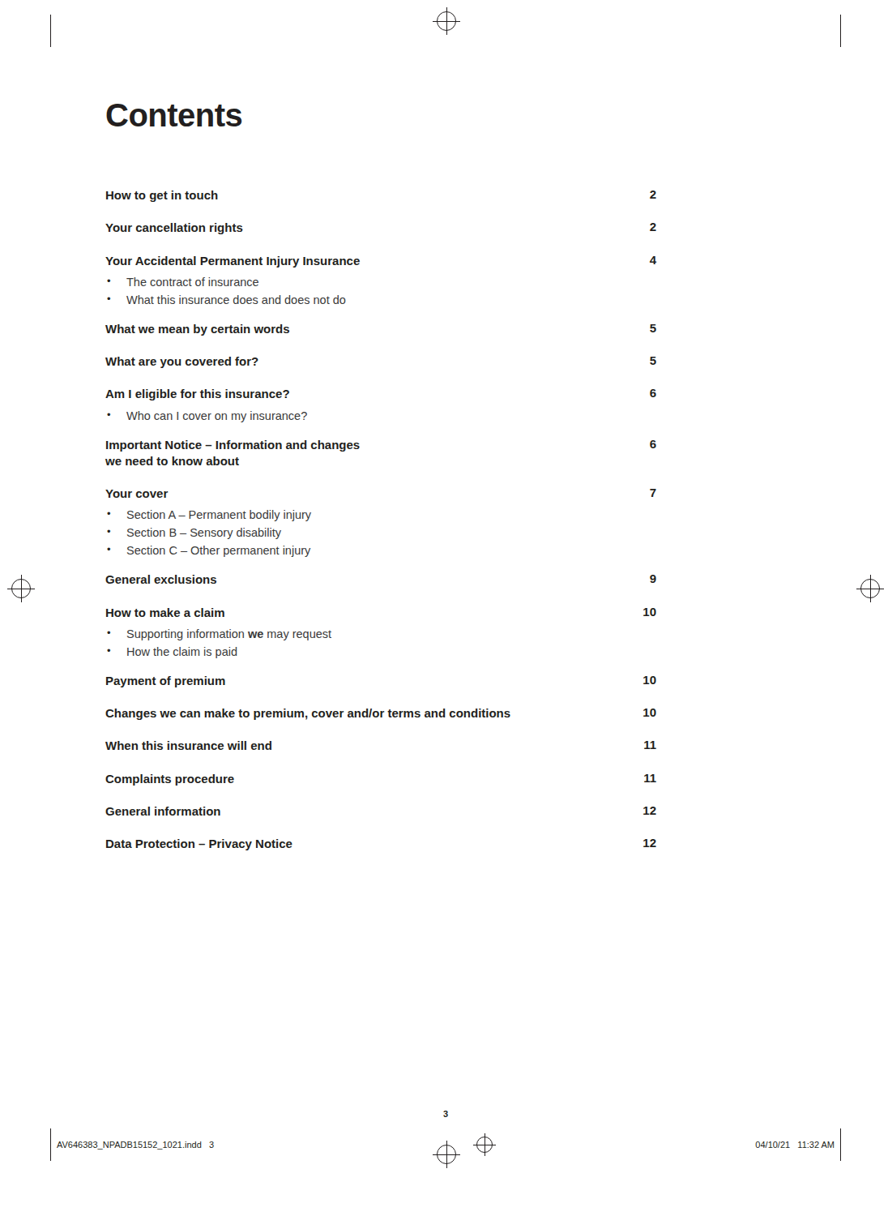Contents
| How to get in touch | 2 |
| Your cancellation rights | 2 |
| Your Accidental Permanent Injury Insurance | 4 |
| The contract of insurance | |
| What this insurance does and does not do | |
| What we mean by certain words | 5 |
| What are you covered for? | 5 |
| Am I eligible for this insurance? | 6 |
| Who can I cover on my insurance? | |
| Important Notice – Information and changes we need to know about | 6 |
| Your cover | 7 |
| Section A – Permanent bodily injury | |
| Section B – Sensory disability | |
| Section C – Other permanent injury | |
| General exclusions | 9 |
| How to make a claim | 10 |
| Supporting information we may request | |
| How the claim is paid | |
| Payment of premium | 10 |
| Changes we can make to premium, cover and/or terms and conditions | 10 |
| When this insurance will end | 11 |
| Complaints procedure | 11 |
| General information | 12 |
| Data Protection – Privacy Notice | 12 |
3
AV646383_NPADB15152_1021.indd 3 04/10/21 11:32 AM